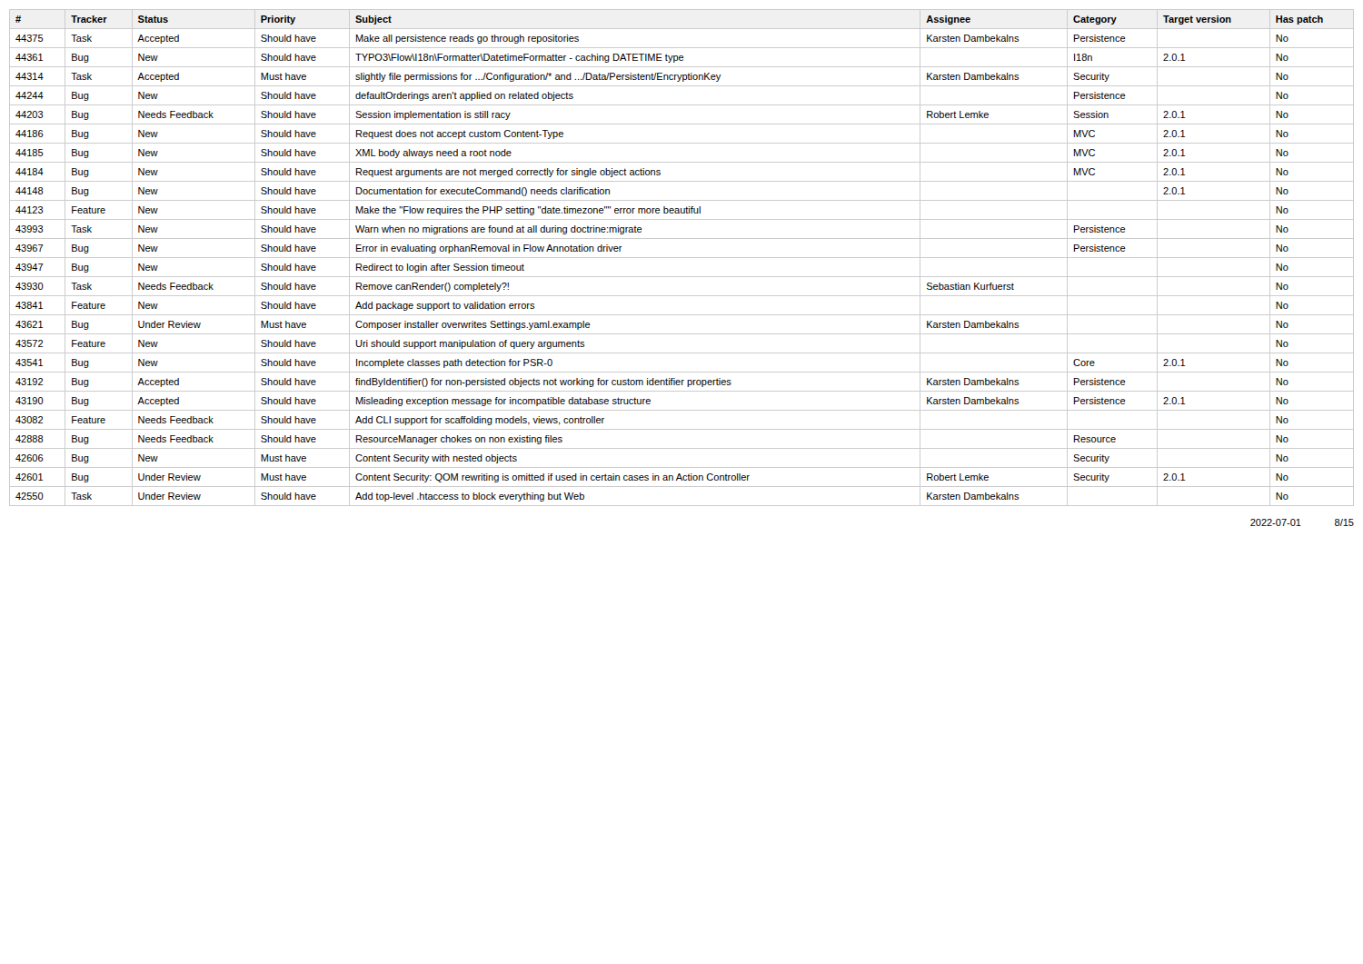| # | Tracker | Status | Priority | Subject | Assignee | Category | Target version | Has patch |
| --- | --- | --- | --- | --- | --- | --- | --- | --- |
| 44375 | Task | Accepted | Should have | Make all persistence reads go through repositories | Karsten Dambekalns | Persistence | | No |
| 44361 | Bug | New | Should have | TYPO3\Flow\I18n\Formatter\DatetimeFormatter - caching DATETIME type | | I18n | 2.0.1 | No |
| 44314 | Task | Accepted | Must have | slightly file permissions for .../Configuration/* and .../Data/Persistent/EncryptionKey | Karsten Dambekalns | Security | | No |
| 44244 | Bug | New | Should have | defaultOrderings aren't applied on related objects | | Persistence | | No |
| 44203 | Bug | Needs Feedback | Should have | Session implementation is still racy | Robert Lemke | Session | 2.0.1 | No |
| 44186 | Bug | New | Should have | Request does not accept custom Content-Type | | MVC | 2.0.1 | No |
| 44185 | Bug | New | Should have | XML body always need a root node | | MVC | 2.0.1 | No |
| 44184 | Bug | New | Should have | Request arguments are not merged correctly for single object actions | | MVC | 2.0.1 | No |
| 44148 | Bug | New | Should have | Documentation for executeCommand() needs clarification | | | 2.0.1 | No |
| 44123 | Feature | New | Should have | Make the "Flow requires the PHP setting "date.timezone"" error more beautiful | | | | No |
| 43993 | Task | New | Should have | Warn when no migrations are found at all during doctrine:migrate | | Persistence | | No |
| 43967 | Bug | New | Should have | Error in evaluating orphanRemoval in Flow Annotation driver | | Persistence | | No |
| 43947 | Bug | New | Should have | Redirect to login after Session timeout | | | | No |
| 43930 | Task | Needs Feedback | Should have | Remove canRender() completely?! | Sebastian Kurfuerst | | | No |
| 43841 | Feature | New | Should have | Add package support to validation errors | | | | No |
| 43621 | Bug | Under Review | Must have | Composer installer overwrites Settings.yaml.example | Karsten Dambekalns | | | No |
| 43572 | Feature | New | Should have | Uri should support manipulation of query arguments | | | | No |
| 43541 | Bug | New | Should have | Incomplete classes path detection for PSR-0 | | Core | 2.0.1 | No |
| 43192 | Bug | Accepted | Should have | findByIdentifier() for non-persisted objects not working for custom identifier properties | Karsten Dambekalns | Persistence | | No |
| 43190 | Bug | Accepted | Should have | Misleading exception message for incompatible database structure | Karsten Dambekalns | Persistence | 2.0.1 | No |
| 43082 | Feature | Needs Feedback | Should have | Add CLI support for scaffolding models, views, controller | | | | No |
| 42888 | Bug | Needs Feedback | Should have | ResourceManager chokes on non existing files | | Resource | | No |
| 42606 | Bug | New | Must have | Content Security with nested objects | | Security | | No |
| 42601 | Bug | Under Review | Must have | Content Security: QOM rewriting is omitted if used in certain cases in an Action Controller | Robert Lemke | Security | 2.0.1 | No |
| 42550 | Task | Under Review | Should have | Add top-level .htaccess to block everything but Web | Karsten Dambekalns | | | No |
2022-07-01 8/15